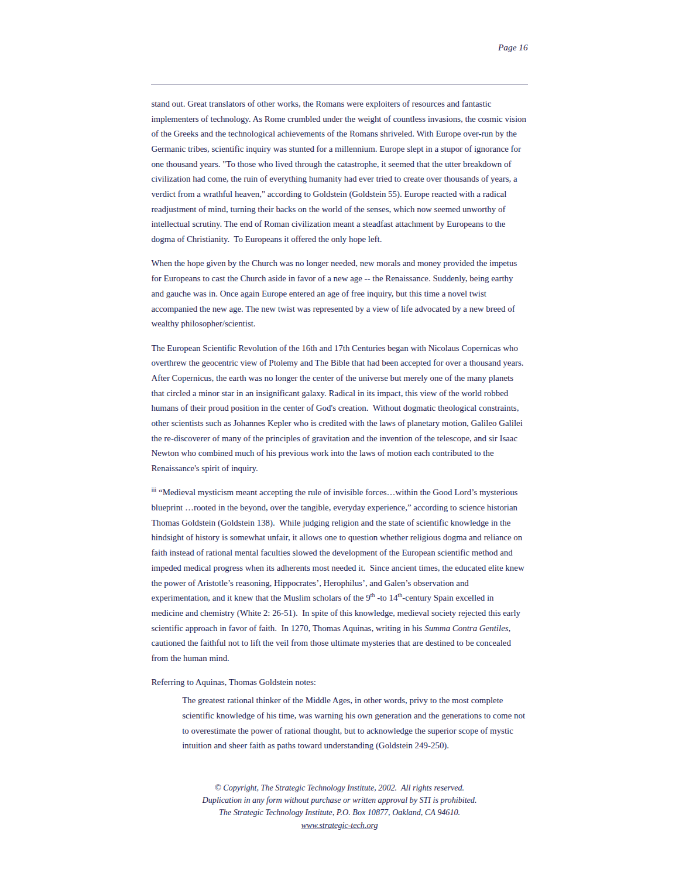Page 16
stand out. Great translators of other works, the Romans were exploiters of resources and fantastic implementers of technology. As Rome crumbled under the weight of countless invasions, the cosmic vision of the Greeks and the technological achievements of the Romans shriveled. With Europe over-run by the Germanic tribes, scientific inquiry was stunted for a millennium. Europe slept in a stupor of ignorance for one thousand years. "To those who lived through the catastrophe, it seemed that the utter breakdown of civilization had come, the ruin of everything humanity had ever tried to create over thousands of years, a verdict from a wrathful heaven," according to Goldstein (Goldstein 55). Europe reacted with a radical readjustment of mind, turning their backs on the world of the senses, which now seemed unworthy of intellectual scrutiny. The end of Roman civilization meant a steadfast attachment by Europeans to the dogma of Christianity. To Europeans it offered the only hope left.
When the hope given by the Church was no longer needed, new morals and money provided the impetus for Europeans to cast the Church aside in favor of a new age -- the Renaissance. Suddenly, being earthy and gauche was in. Once again Europe entered an age of free inquiry, but this time a novel twist accompanied the new age. The new twist was represented by a view of life advocated by a new breed of wealthy philosopher/scientist.
The European Scientific Revolution of the 16th and 17th Centuries began with Nicolaus Copernicas who overthrew the geocentric view of Ptolemy and The Bible that had been accepted for over a thousand years. After Copernicus, the earth was no longer the center of the universe but merely one of the many planets that circled a minor star in an insignificant galaxy. Radical in its impact, this view of the world robbed humans of their proud position in the center of God's creation. Without dogmatic theological constraints, other scientists such as Johannes Kepler who is credited with the laws of planetary motion, Galileo Galilei the re-discoverer of many of the principles of gravitation and the invention of the telescope, and sir Isaac Newton who combined much of his previous work into the laws of motion each contributed to the Renaissance's spirit of inquiry.
iii “Medieval mysticism meant accepting the rule of invisible forces…within the Good Lord’s mysterious blueprint …rooted in the beyond, over the tangible, everyday experience,” according to science historian Thomas Goldstein (Goldstein 138). While judging religion and the state of scientific knowledge in the hindsight of history is somewhat unfair, it allows one to question whether religious dogma and reliance on faith instead of rational mental faculties slowed the development of the European scientific method and impeded medical progress when its adherents most needed it. Since ancient times, the educated elite knew the power of Aristotle’s reasoning, Hippocrates’, Herophilus’, and Galen’s observation and experimentation, and it knew that the Muslim scholars of the 9th -to 14th-century Spain excelled in medicine and chemistry (White 2: 26-51). In spite of this knowledge, medieval society rejected this early scientific approach in favor of faith. In 1270, Thomas Aquinas, writing in his Summa Contra Gentiles, cautioned the faithful not to lift the veil from those ultimate mysteries that are destined to be concealed from the human mind.
Referring to Aquinas, Thomas Goldstein notes:
The greatest rational thinker of the Middle Ages, in other words, privy to the most complete scientific knowledge of his time, was warning his own generation and the generations to come not to overestimate the power of rational thought, but to acknowledge the superior scope of mystic intuition and sheer faith as paths toward understanding (Goldstein 249-250).
© Copyright, The Strategic Technology Institute, 2002. All rights reserved.
Duplication in any form without purchase or written approval by STI is prohibited.
The Strategic Technology Institute, P.O. Box 10877, Oakland, CA 94610.
www.strategic-tech.org